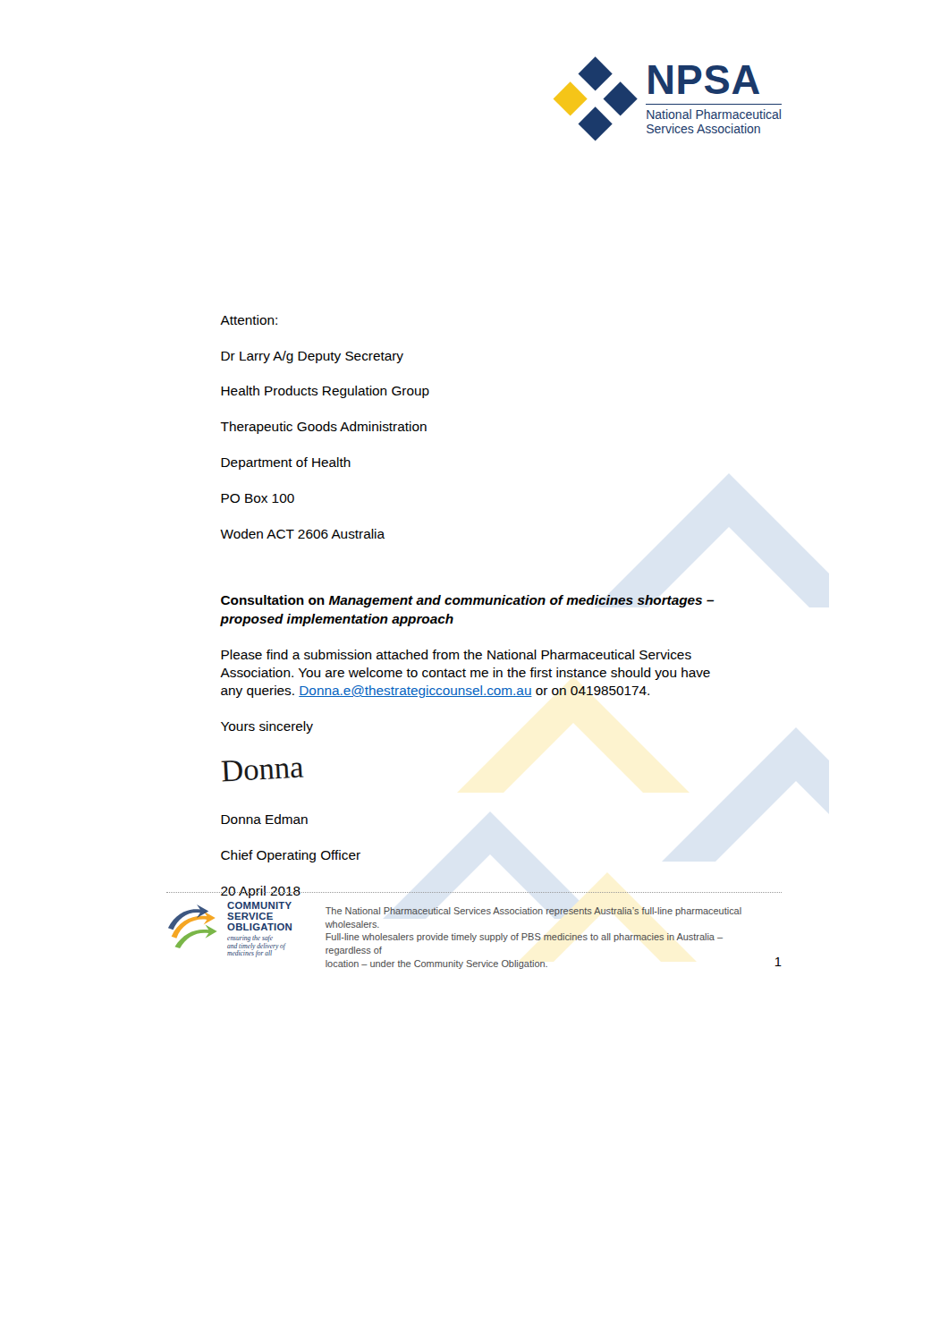NPSA
National Pharmaceutical
Services Association
Attention:
Dr Larry A/g Deputy Secretary
Health Products Regulation Group
Therapeutic Goods Administration
Department of Health
PO Box 100
Woden ACT 2606 Australia
Consultation on Management and communication of medicines shortages – proposed implementation approach
Please find a submission attached from the National Pharmaceutical Services Association. You are welcome to contact me in the first instance should you have any queries. Donna.e@thestrategiccounsel.com.au or on 0419850174.
Yours sincerely
Donna
Donna Edman
Chief Operating Officer
20 April 2018
COMMUNITY
SERVICE
OBLIGATION
ensuring the safe
and timely delivery of
medicines for all
The National Pharmaceutical Services Association represents Australia’s full-line pharmaceutical wholesalers.
Full-line wholesalers provide timely supply of PBS medicines to all pharmacies in Australia – regardless of
location – under the Community Service Obligation.
1